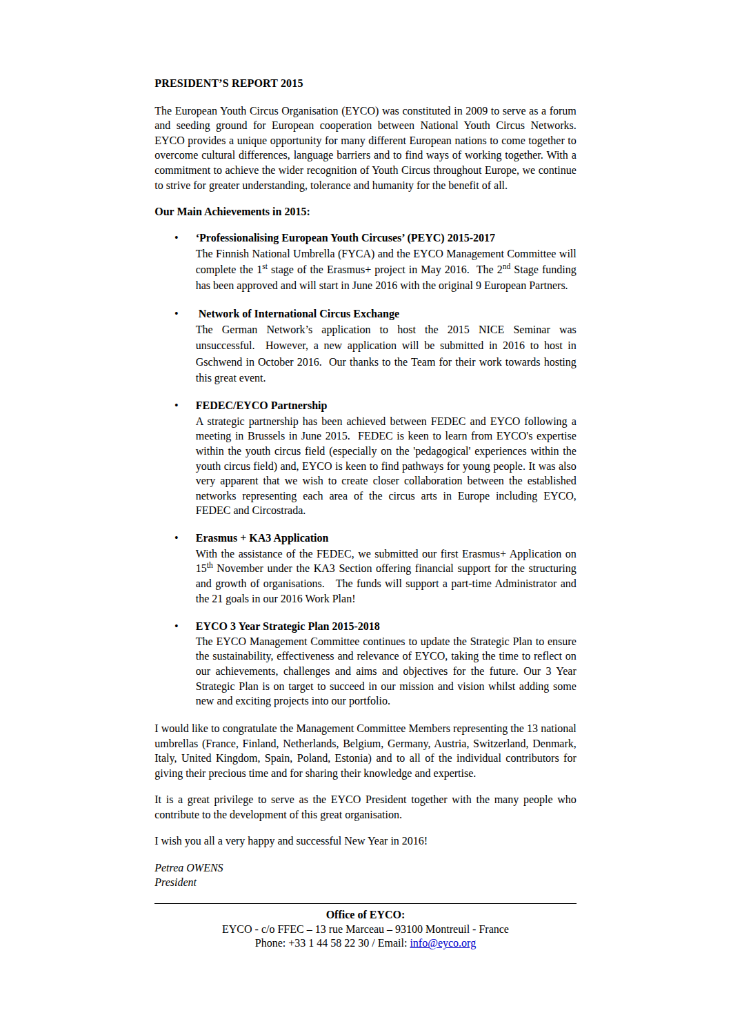PRESIDENT’S REPORT 2015
The European Youth Circus Organisation (EYCO) was constituted in 2009 to serve as a forum and seeding ground for European cooperation between National Youth Circus Networks. EYCO provides a unique opportunity for many different European nations to come together to overcome cultural differences, language barriers and to find ways of working together. With a commitment to achieve the wider recognition of Youth Circus throughout Europe, we continue to strive for greater understanding, tolerance and humanity for the benefit of all.
Our Main Achievements in 2015:
‘Professionalising European Youth Circuses’ (PEYC) 2015-2017 The Finnish National Umbrella (FYCA) and the EYCO Management Committee will complete the 1st stage of the Erasmus+ project in May 2016. The 2nd Stage funding has been approved and will start in June 2016 with the original 9 European Partners.
Network of International Circus Exchange The German Network’s application to host the 2015 NICE Seminar was unsuccessful. However, a new application will be submitted in 2016 to host in Gschwend in October 2016. Our thanks to the Team for their work towards hosting this great event.
FEDEC/EYCO Partnership A strategic partnership has been achieved between FEDEC and EYCO following a meeting in Brussels in June 2015. FEDEC is keen to learn from EYCO's expertise within the youth circus field (especially on the 'pedagogical' experiences within the youth circus field) and, EYCO is keen to find pathways for young people. It was also very apparent that we wish to create closer collaboration between the established networks representing each area of the circus arts in Europe including EYCO, FEDEC and Circostrada.
Erasmus + KA3 Application With the assistance of the FEDEC, we submitted our first Erasmus+ Application on 15th November under the KA3 Section offering financial support for the structuring and growth of organisations. The funds will support a part-time Administrator and the 21 goals in our 2016 Work Plan!
EYCO 3 Year Strategic Plan 2015-2018 The EYCO Management Committee continues to update the Strategic Plan to ensure the sustainability, effectiveness and relevance of EYCO, taking the time to reflect on our achievements, challenges and aims and objectives for the future. Our 3 Year Strategic Plan is on target to succeed in our mission and vision whilst adding some new and exciting projects into our portfolio.
I would like to congratulate the Management Committee Members representing the 13 national umbrellas (France, Finland, Netherlands, Belgium, Germany, Austria, Switzerland, Denmark, Italy, United Kingdom, Spain, Poland, Estonia) and to all of the individual contributors for giving their precious time and for sharing their knowledge and expertise.
It is a great privilege to serve as the EYCO President together with the many people who contribute to the development of this great organisation.
I wish you all a very happy and successful New Year in 2016!
Petrea OWENS
President
Office of EYCO:
EYCO - c/o FFEC – 13 rue Marceau – 93100 Montreuil - France
Phone: +33 1 44 58 22 30 / Email: info@eyco.org